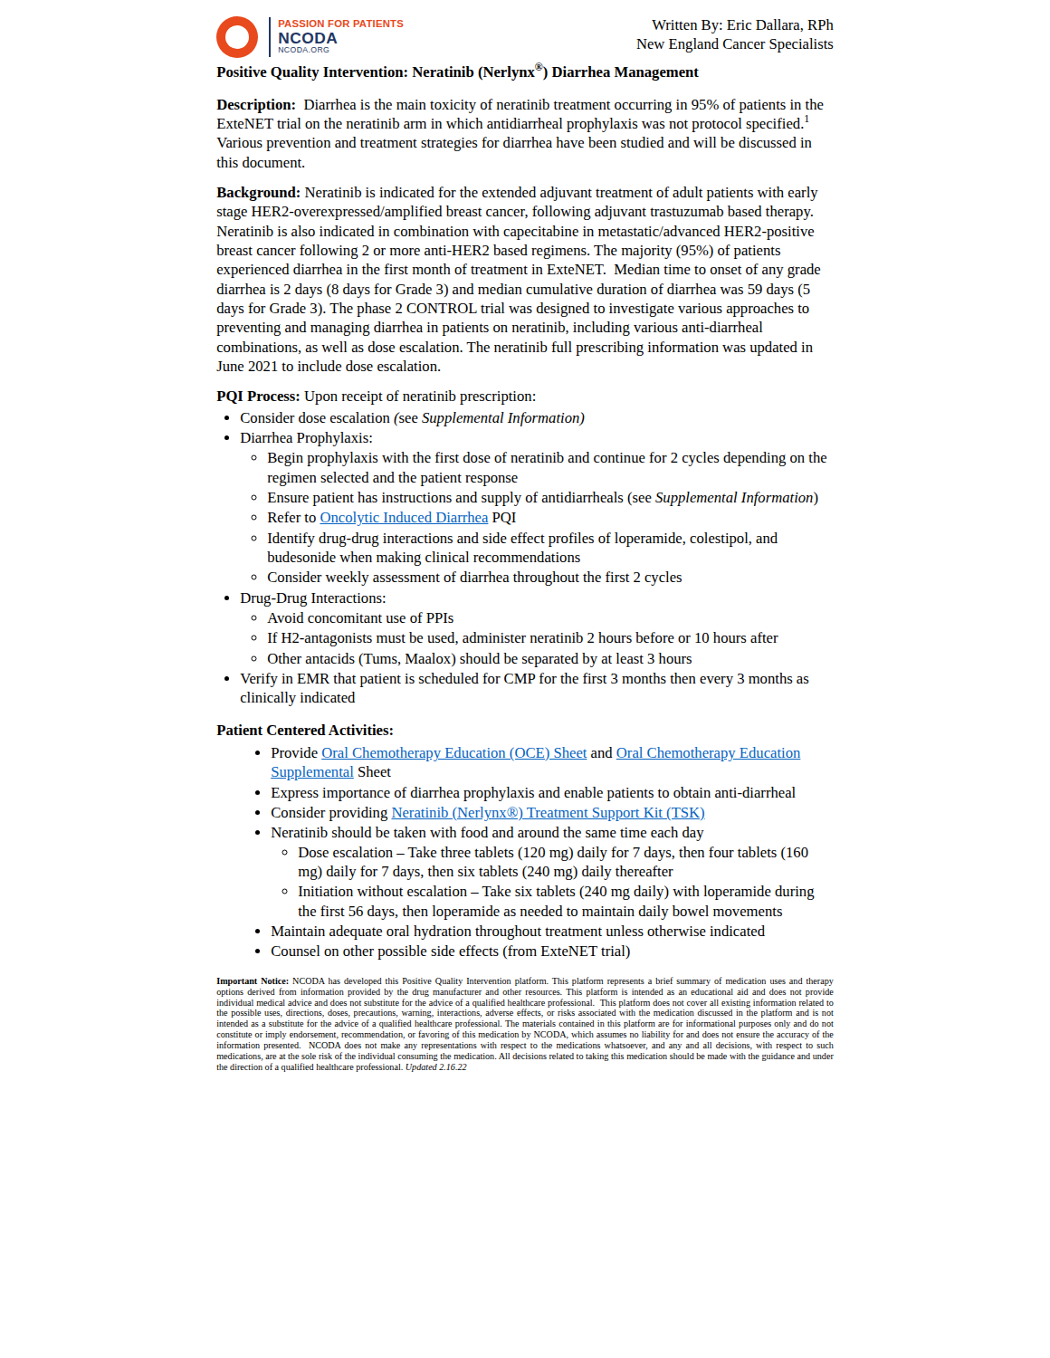PASSION FOR PATIENTS
NCODA
NCODA.ORG
Written By: Eric Dallara, RPh
New England Cancer Specialists
Positive Quality Intervention: Neratinib (Nerlynx®) Diarrhea Management
Description: Diarrhea is the main toxicity of neratinib treatment occurring in 95% of patients in the ExteNET trial on the neratinib arm in which antidiarrheal prophylaxis was not protocol specified.1 Various prevention and treatment strategies for diarrhea have been studied and will be discussed in this document.
Background: Neratinib is indicated for the extended adjuvant treatment of adult patients with early stage HER2-overexpressed/amplified breast cancer, following adjuvant trastuzumab based therapy. Neratinib is also indicated in combination with capecitabine in metastatic/advanced HER2-positive breast cancer following 2 or more anti-HER2 based regimens. The majority (95%) of patients experienced diarrhea in the first month of treatment in ExteNET. Median time to onset of any grade diarrhea is 2 days (8 days for Grade 3) and median cumulative duration of diarrhea was 59 days (5 days for Grade 3). The phase 2 CONTROL trial was designed to investigate various approaches to preventing and managing diarrhea in patients on neratinib, including various anti-diarrheal combinations, as well as dose escalation. The neratinib full prescribing information was updated in June 2021 to include dose escalation.
PQI Process: Upon receipt of neratinib prescription:
Consider dose escalation (see Supplemental Information)
Diarrhea Prophylaxis:
Begin prophylaxis with the first dose of neratinib and continue for 2 cycles depending on the regimen selected and the patient response
Ensure patient has instructions and supply of antidiarrheals (see Supplemental Information)
Refer to Oncolytic Induced Diarrhea PQI
Identify drug-drug interactions and side effect profiles of loperamide, colestipol, and budesonide when making clinical recommendations
Consider weekly assessment of diarrhea throughout the first 2 cycles
Drug-Drug Interactions:
Avoid concomitant use of PPIs
If H2-antagonists must be used, administer neratinib 2 hours before or 10 hours after
Other antacids (Tums, Maalox) should be separated by at least 3 hours
Verify in EMR that patient is scheduled for CMP for the first 3 months then every 3 months as clinically indicated
Patient Centered Activities:
Provide Oral Chemotherapy Education (OCE) Sheet and Oral Chemotherapy Education Supplemental Sheet
Express importance of diarrhea prophylaxis and enable patients to obtain anti-diarrheal
Consider providing Neratinib (Nerlynx®) Treatment Support Kit (TSK)
Neratinib should be taken with food and around the same time each day
Dose escalation – Take three tablets (120 mg) daily for 7 days, then four tablets (160 mg) daily for 7 days, then six tablets (240 mg) daily thereafter
Initiation without escalation – Take six tablets (240 mg daily) with loperamide during the first 56 days, then loperamide as needed to maintain daily bowel movements
Maintain adequate oral hydration throughout treatment unless otherwise indicated
Counsel on other possible side effects (from ExteNET trial)
Important Notice: NCODA has developed this Positive Quality Intervention platform. This platform represents a brief summary of medication uses and therapy options derived from information provided by the drug manufacturer and other resources. This platform is intended as an educational aid and does not provide individual medical advice and does not substitute for the advice of a qualified healthcare professional. This platform does not cover all existing information related to the possible uses, directions, doses, precautions, warning, interactions, adverse effects, or risks associated with the medication discussed in the platform and is not intended as a substitute for the advice of a qualified healthcare professional. The materials contained in this platform are for informational purposes only and do not constitute or imply endorsement, recommendation, or favoring of this medication by NCODA, which assumes no liability for and does not ensure the accuracy of the information presented. NCODA does not make any representations with respect to the medications whatsoever, and any and all decisions, with respect to such medications, are at the sole risk of the individual consuming the medication. All decisions related to taking this medication should be made with the guidance and under the direction of a qualified healthcare professional. Updated 2.16.22